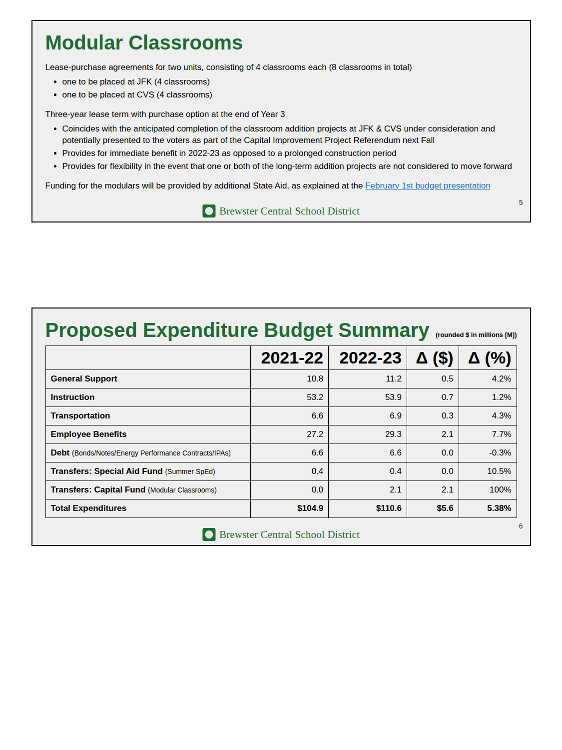Modular Classrooms
Lease-purchase agreements for two units, consisting of 4 classrooms each (8 classrooms in total)
one to be placed at JFK (4 classrooms)
one to be placed at CVS (4 classrooms)
Three-year lease term with purchase option at the end of Year 3
Coincides with the anticipated completion of the classroom addition projects at JFK & CVS under consideration and potentially presented to the voters as part of the Capital Improvement Project Referendum next Fall
Provides for immediate benefit in 2022-23 as opposed to a prolonged construction period
Provides for flexibility in the event that one or both of the long-term addition projects are not considered to move forward
Funding for the modulars will be provided by additional State Aid, as explained at the February 1st budget presentation
5
Brewster Central School District
Proposed Expenditure Budget Summary
(rounded $ in millions [M])
| | 2021-22 | 2022-23 | Δ ($) | Δ (%) |
| --- | --- | --- | --- | --- |
| General Support | 10.8 | 11.2 | 0.5 | 4.2% |
| Instruction | 53.2 | 53.9 | 0.7 | 1.2% |
| Transportation | 6.6 | 6.9 | 0.3 | 4.3% |
| Employee Benefits | 27.2 | 29.3 | 2.1 | 7.7% |
| Debt (Bonds/Notes/Energy Performance Contracts/IPAs) | 6.6 | 6.6 | 0.0 | -0.3% |
| Transfers: Special Aid Fund (Summer SpEd) | 0.4 | 0.4 | 0.0 | 10.5% |
| Transfers: Capital Fund (Modular Classrooms) | 0.0 | 2.1 | 2.1 | 100% |
| Total Expenditures | $104.9 | $110.6 | $5.6 | 5.38% |
6
Brewster Central School District